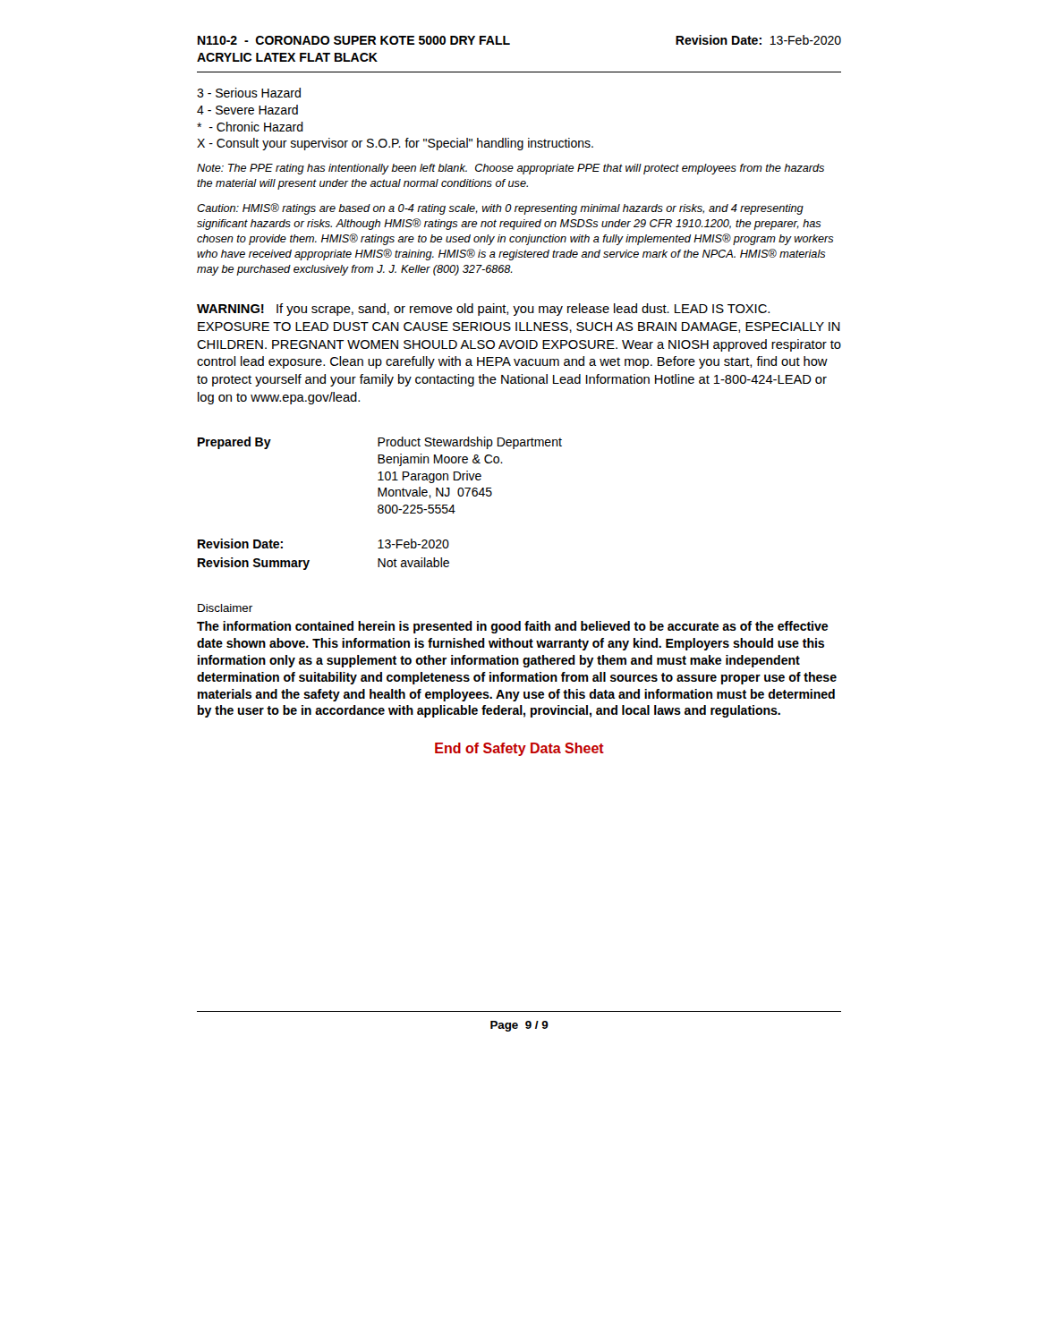| N110-2 - CORONADO SUPER KOTE 5000 DRY FALL ACRYLIC LATEX FLAT BLACK | Revision Date: 13-Feb-2020 |
3 - Serious Hazard
4 - Severe Hazard
* - Chronic Hazard
X - Consult your supervisor or S.O.P. for "Special" handling instructions.
Note: The PPE rating has intentionally been left blank. Choose appropriate PPE that will protect employees from the hazards the material will present under the actual normal conditions of use.
Caution: HMIS® ratings are based on a 0-4 rating scale, with 0 representing minimal hazards or risks, and 4 representing significant hazards or risks. Although HMIS® ratings are not required on MSDSs under 29 CFR 1910.1200, the preparer, has chosen to provide them. HMIS® ratings are to be used only in conjunction with a fully implemented HMIS® program by workers who have received appropriate HMIS® training. HMIS® is a registered trade and service mark of the NPCA. HMIS® materials may be purchased exclusively from J. J. Keller (800) 327-6868.
WARNING! If you scrape, sand, or remove old paint, you may release lead dust. LEAD IS TOXIC. EXPOSURE TO LEAD DUST CAN CAUSE SERIOUS ILLNESS, SUCH AS BRAIN DAMAGE, ESPECIALLY IN CHILDREN. PREGNANT WOMEN SHOULD ALSO AVOID EXPOSURE. Wear a NIOSH approved respirator to control lead exposure. Clean up carefully with a HEPA vacuum and a wet mop. Before you start, find out how to protect yourself and your family by contacting the National Lead Information Hotline at 1-800-424-LEAD or log on to www.epa.gov/lead.
| Prepared By | Product Stewardship Department Benjamin Moore & Co. 101 Paragon Drive Montvale, NJ 07645 800-225-5554 |
| Revision Date: | 13-Feb-2020 |
| Revision Summary | Not available |
Disclaimer
The information contained herein is presented in good faith and believed to be accurate as of the effective date shown above. This information is furnished without warranty of any kind. Employers should use this information only as a supplement to other information gathered by them and must make independent determination of suitability and completeness of information from all sources to assure proper use of these materials and the safety and health of employees. Any use of this data and information must be determined by the user to be in accordance with applicable federal, provincial, and local laws and regulations.
End of Safety Data Sheet
Page 9 / 9